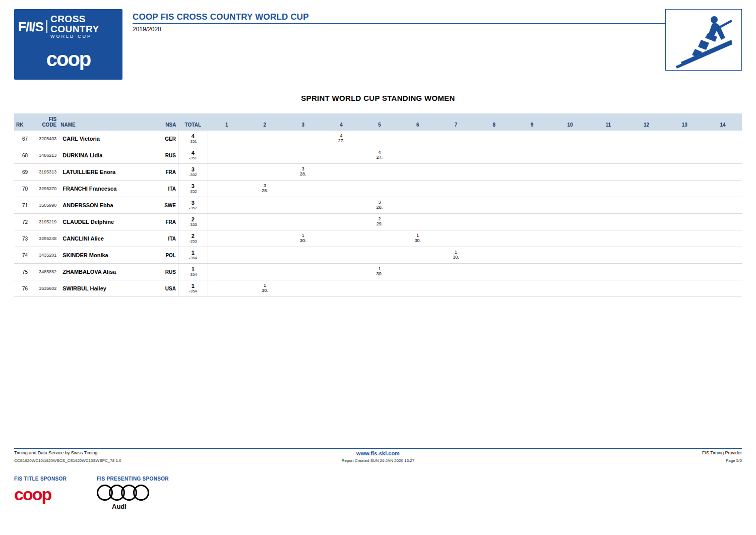F/I/S
CROSS
COUNTRY
WORLD CUP
coop
COOP FIS CROSS COUNTRY WORLD CUP
2019/2020
SPRINT WORLD CUP STANDING WOMEN
| RK | FIS CODE | NAME | NSA | TOTAL | 1 | 2 | 3 | 4 | 5 | 6 | 7 | 8 | 9 | 10 | 11 | 12 | 13 | 14 |
| --- | --- | --- | --- | --- | --- | --- | --- | --- | --- | --- | --- | --- | --- | --- | --- | --- | --- | --- |
| 67 | 3205403 | CARL Victoria | GER | 4 -351 | | | | 4 27. | | | | | | | | | | |
| 68 | 3486213 | DURKINA Lidia | RUS | 4 -351 | | | | | 4 27. | | | | | | | | | |
| 69 | 3195313 | LATUILLIERE Enora | FRA | 3 -352 | | | 3 28. | | | | | | | | | | | |
| 70 | 3295370 | FRANCHI Francesca | ITA | 3 -352 | | 3 28. | | | | | | | | | | | | |
| 71 | 3505990 | ANDERSSON Ebba | SWE | 3 -352 | | | | | 3 28. | | | | | | | | | |
| 72 | 3195219 | CLAUDEL Delphine | FRA | 2 -353 | | | | | 2 29. | | | | | | | | | |
| 73 | 3295248 | CANCLINI Alice | ITA | 2 -353 | | | 1 30. | | | 1 30. | | | | | | | | |
| 74 | 3435201 | SKINDER Monika | POL | 1 -354 | | | | | | | 1 30. | | | | | | | |
| 75 | 3485862 | ZHAMBALOVA Alisa | RUS | 1 -354 | | | | | 1 30. | | | | | | | | | |
| 76 | 3535602 | SWIRBUL Hailey | USA | 1 -354 | | 1 30. | | | | | | | | | | | | |
Timing and Data Service by Swiss Timing
www.fis-ski.com
FIS Timing Provider
CCS1920WC10\1920WSCS_CS1920WC10SWSPC_78 1.0
Report Created SUN 26 JAN 2020 13:27
Page 5/5
FIS TITLE SPONSOR
coop
FIS PRESENTING SPONSOR
Audi